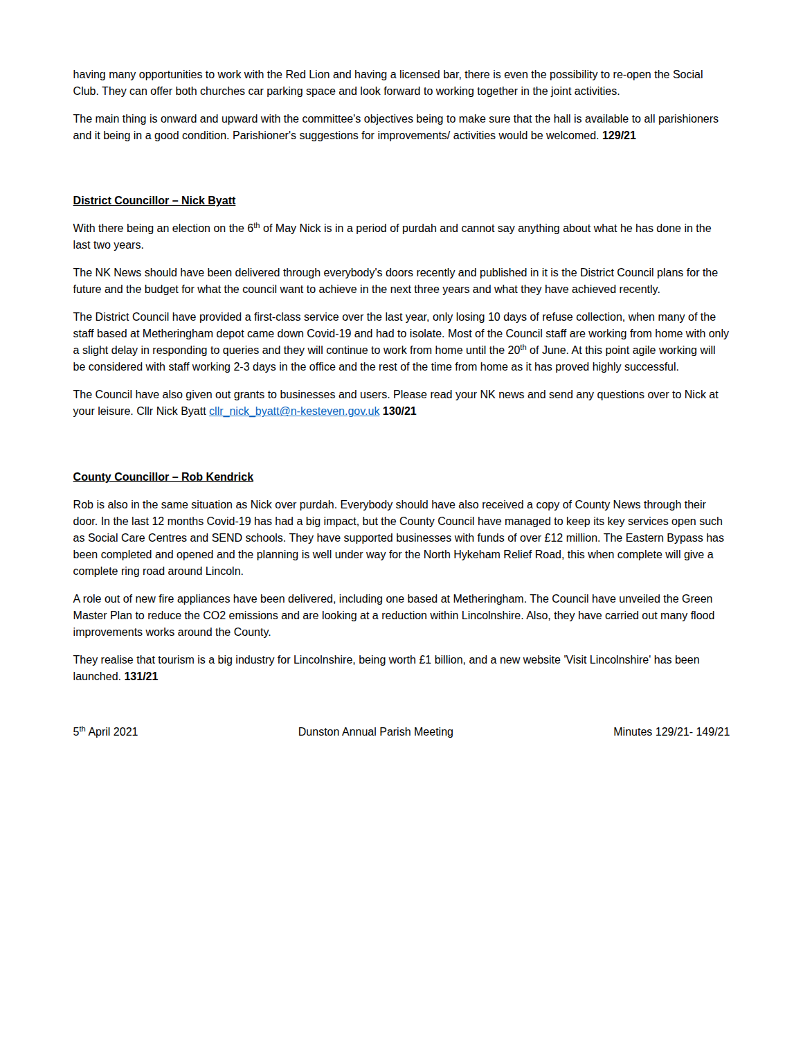having many opportunities to work with the Red Lion and having a licensed bar, there is even the possibility to re-open the Social Club. They can offer both churches car parking space and look forward to working together in the joint activities.
The main thing is onward and upward with the committee's objectives being to make sure that the hall is available to all parishioners and it being in a good condition. Parishioner's suggestions for improvements/ activities would be welcomed. 129/21
District Councillor – Nick Byatt
With there being an election on the 6th of May Nick is in a period of purdah and cannot say anything about what he has done in the last two years.
The NK News should have been delivered through everybody's doors recently and published in it is the District Council plans for the future and the budget for what the council want to achieve in the next three years and what they have achieved recently.
The District Council have provided a first-class service over the last year, only losing 10 days of refuse collection, when many of the staff based at Metheringham depot came down Covid-19 and had to isolate. Most of the Council staff are working from home with only a slight delay in responding to queries and they will continue to work from home until the 20th of June. At this point agile working will be considered with staff working 2-3 days in the office and the rest of the time from home as it has proved highly successful.
The Council have also given out grants to businesses and users. Please read your NK news and send any questions over to Nick at your leisure. Cllr Nick Byatt cllr_nick_byatt@n-kesteven.gov.uk 130/21
County Councillor – Rob Kendrick
Rob is also in the same situation as Nick over purdah. Everybody should have also received a copy of County News through their door. In the last 12 months Covid-19 has had a big impact, but the County Council have managed to keep its key services open such as Social Care Centres and SEND schools. They have supported businesses with funds of over £12 million. The Eastern Bypass has been completed and opened and the planning is well under way for the North Hykeham Relief Road, this when complete will give a complete ring road around Lincoln.
A role out of new fire appliances have been delivered, including one based at Metheringham. The Council have unveiled the Green Master Plan to reduce the CO2 emissions and are looking at a reduction within Lincolnshire. Also, they have carried out many flood improvements works around the County.
They realise that tourism is a big industry for Lincolnshire, being worth £1 billion, and a new website 'Visit Lincolnshire' has been launched. 131/21
5th April 2021 Dunston Annual Parish Meeting Minutes 129/21- 149/21